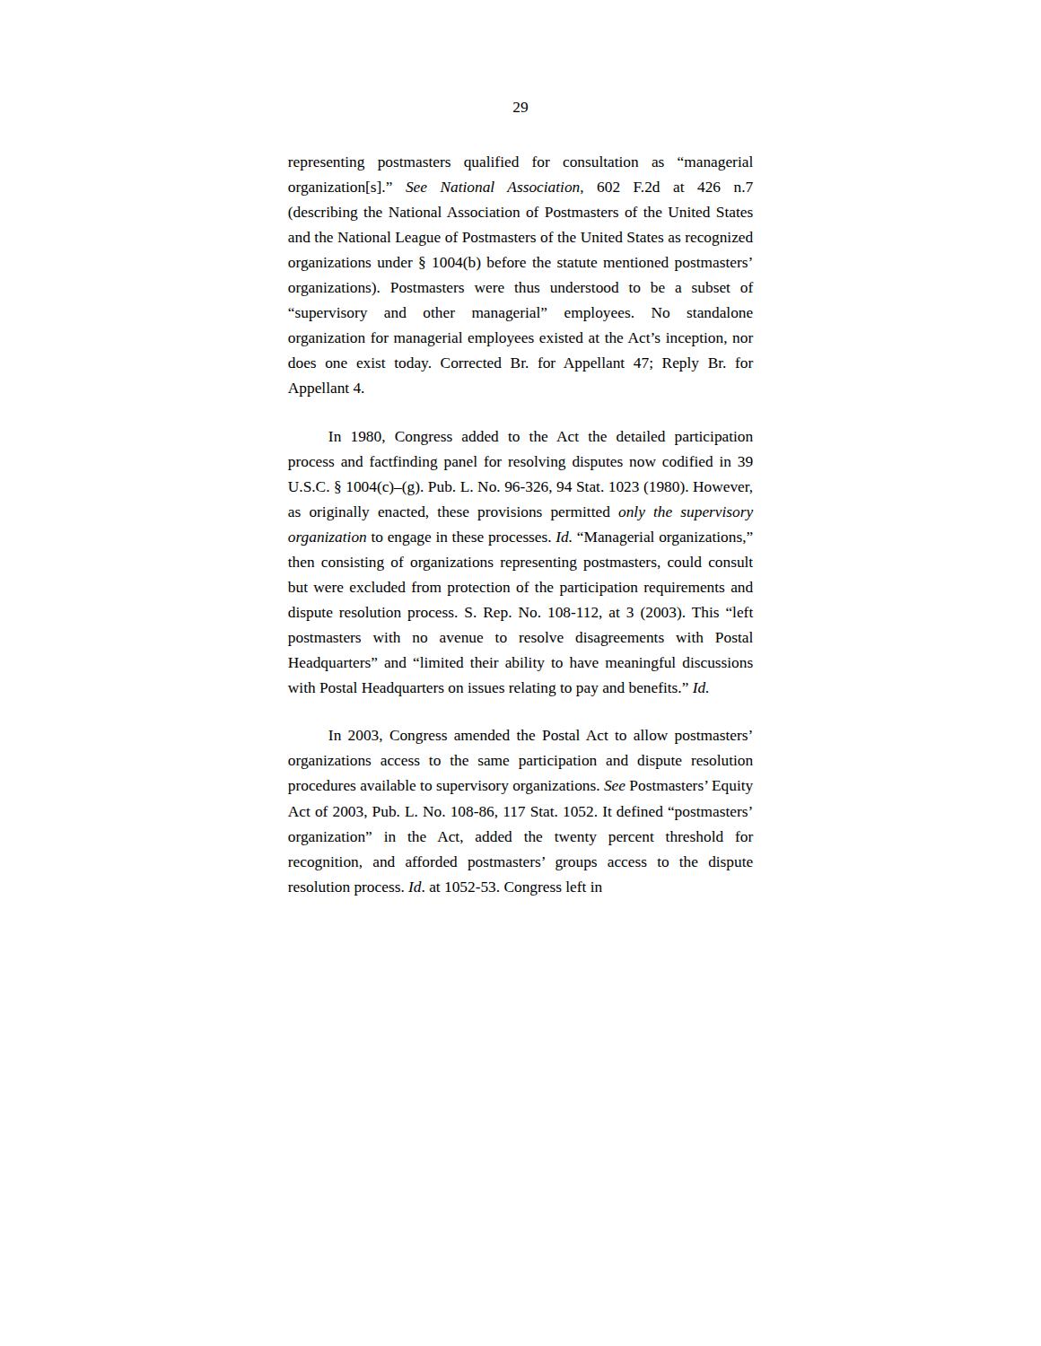29
representing postmasters qualified for consultation as “managerial organization[s].” See National Association, 602 F.2d at 426 n.7 (describing the National Association of Postmasters of the United States and the National League of Postmasters of the United States as recognized organizations under § 1004(b) before the statute mentioned postmasters’ organizations). Postmasters were thus understood to be a subset of “supervisory and other managerial” employees. No standalone organization for managerial employees existed at the Act’s inception, nor does one exist today. Corrected Br. for Appellant 47; Reply Br. for Appellant 4.
In 1980, Congress added to the Act the detailed participation process and factfinding panel for resolving disputes now codified in 39 U.S.C. § 1004(c)–(g). Pub. L. No. 96-326, 94 Stat. 1023 (1980). However, as originally enacted, these provisions permitted only the supervisory organization to engage in these processes. Id. “Managerial organizations,” then consisting of organizations representing postmasters, could consult but were excluded from protection of the participation requirements and dispute resolution process. S. Rep. No. 108-112, at 3 (2003). This “left postmasters with no avenue to resolve disagreements with Postal Headquarters” and “limited their ability to have meaningful discussions with Postal Headquarters on issues relating to pay and benefits.” Id.
In 2003, Congress amended the Postal Act to allow postmasters’ organizations access to the same participation and dispute resolution procedures available to supervisory organizations. See Postmasters’ Equity Act of 2003, Pub. L. No. 108-86, 117 Stat. 1052. It defined “postmasters’ organization” in the Act, added the twenty percent threshold for recognition, and afforded postmasters’ groups access to the dispute resolution process. Id. at 1052-53. Congress left in